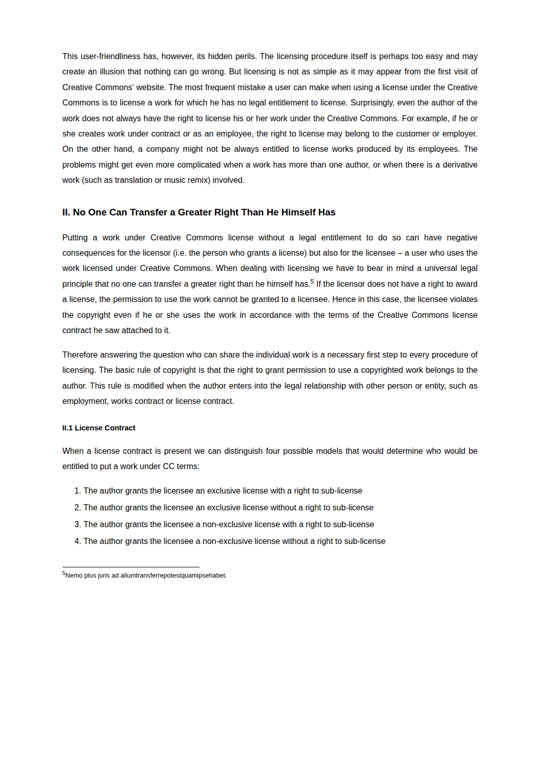This user-friendliness has, however, its hidden perils. The licensing procedure itself is perhaps too easy and may create an illusion that nothing can go wrong. But licensing is not as simple as it may appear from the first visit of Creative Commons' website. The most frequent mistake a user can make when using a license under the Creative Commons is to license a work for which he has no legal entitlement to license. Surprisingly, even the author of the work does not always have the right to license his or her work under the Creative Commons. For example, if he or she creates work under contract or as an employee, the right to license may belong to the customer or employer. On the other hand, a company might not be always entitled to license works produced by its employees. The problems might get even more complicated when a work has more than one author, or when there is a derivative work (such as translation or music remix) involved.
II. No One Can Transfer a Greater Right Than He Himself Has
Putting a work under Creative Commons license without a legal entitlement to do so can have negative consequences for the licensor (i.e. the person who grants a license) but also for the licensee – a user who uses the work licensed under Creative Commons. When dealing with licensing we have to bear in mind a universal legal principle that no one can transfer a greater right than he himself has.5 If the licensor does not have a right to award a license, the permission to use the work cannot be granted to a licensee. Hence in this case, the licensee violates the copyright even if he or she uses the work in accordance with the terms of the Creative Commons license contract he saw attached to it.
Therefore answering the question who can share the individual work is a necessary first step to every procedure of licensing. The basic rule of copyright is that the right to grant permission to use a copyrighted work belongs to the author. This rule is modified when the author enters into the legal relationship with other person or entity, such as employment, works contract or license contract.
II.1 License Contract
When a license contract is present we can distinguish four possible models that would determine who would be entitled to put a work under CC terms:
The author grants the licensee an exclusive license with a right to sub-license
The author grants the licensee an exclusive license without a right to sub-license
The author grants the licensee a non-exclusive license with a right to sub-license
The author grants the licensee a non-exclusive license without a right to sub-license
5Nemo plus juris ad aliumtransferrepotestquamipsehabet.